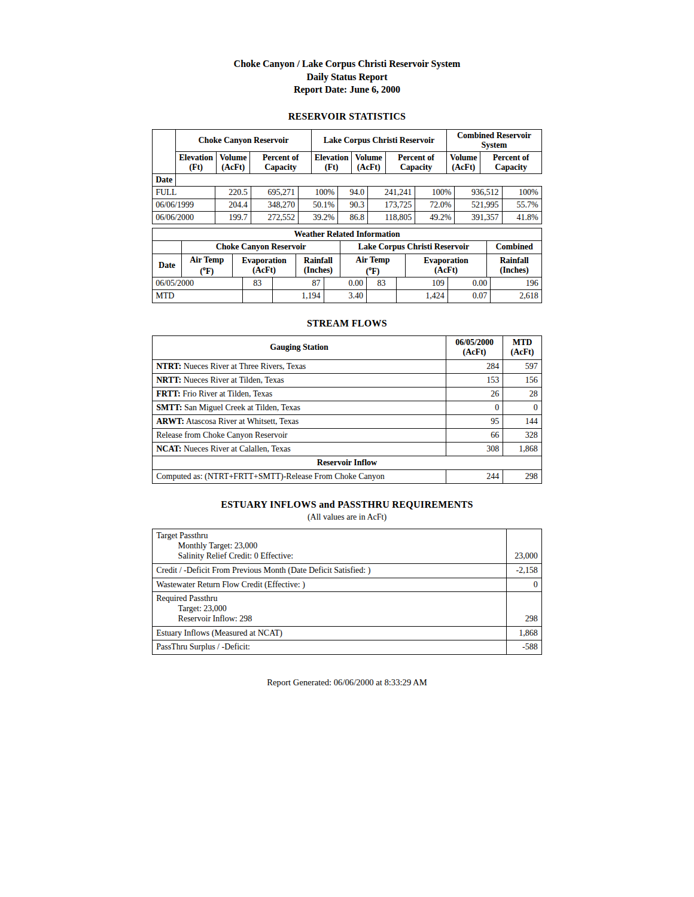Choke Canyon / Lake Corpus Christi Reservoir System
Daily Status Report
Report Date: June 6, 2000
RESERVOIR STATISTICS
| | Choke Canyon Reservoir | Lake Corpus Christi Reservoir | Combined Reservoir System |
| Elevation (Ft) | Volume (AcFt) | Percent of Capacity | Elevation (Ft) | Volume (AcFt) | Percent of Capacity | Volume (AcFt) | Percent of Capacity |
| Date | |
| FULL | 220.5 | 695,271 | 100% | 94.0 | 241,241 | 100% | 936,512 | 100% |
| 06/06/1999 | 204.4 | 348,270 | 50.1% | 90.3 | 173,725 | 72.0% | 521,995 | 55.7% |
| 06/06/2000 | 199.7 | 272,552 | 39.2% | 86.8 | 118,805 | 49.2% | 391,357 | 41.8% |
| Weather Related Information |
| --- |
| | Choke Canyon Reservoir | Lake Corpus Christi Reservoir | Combined |
| Date | Air Temp ( o F) | Evaporation (AcFt) | Rainfall (Inches) | Air Temp ( o F) | Evaporation (AcFt) | Rainfall (Inches) |
| 06/05/2000 | 83 | 87 | 0.00 | 83 | 109 | 0.00 | 196 |
| MTD | | 1,194 | 3.40 | | 1,424 | 0.07 | 2,618 |
STREAM FLOWS
| Gauging Station | 06/05/2000 (AcFt) | MTD (AcFt) |
| --- | --- | --- |
| NTRT: Nueces River at Three Rivers, Texas | 284 | 597 |
| NRTT: Nueces River at Tilden, Texas | 153 | 156 |
| FRTT: Frio River at Tilden, Texas | 26 | 28 |
| SMTT: San Miguel Creek at Tilden, Texas | 0 | 0 |
| ARWT: Atascosa River at Whitsett, Texas | 95 | 144 |
| Release from Choke Canyon Reservoir | 66 | 328 |
| NCAT: Nueces River at Calallen, Texas | 308 | 1,868 |
| Reservoir Inflow |
| Computed as: (NTRT+FRTT+SMTT)-Release From Choke Canyon | 244 | 298 |
ESTUARY INFLOWS and PASSTHRU REQUIREMENTS
(All values are in AcFt)
| Target Passthru Monthly Target: 23,000 Salinity Relief Credit: 0 Effective: | 23,000 |
| Credit / -Deficit From Previous Month (Date Deficit Satisfied: ) | -2,158 |
| Wastewater Return Flow Credit (Effective: ) | 0 |
| Required Passthru Target: 23,000 Reservoir Inflow: 298 | 298 |
| Estuary Inflows (Measured at NCAT) | 1,868 |
| PassThru Surplus / -Deficit: | -588 |
Report Generated: 06/06/2000 at 8:33:29 AM